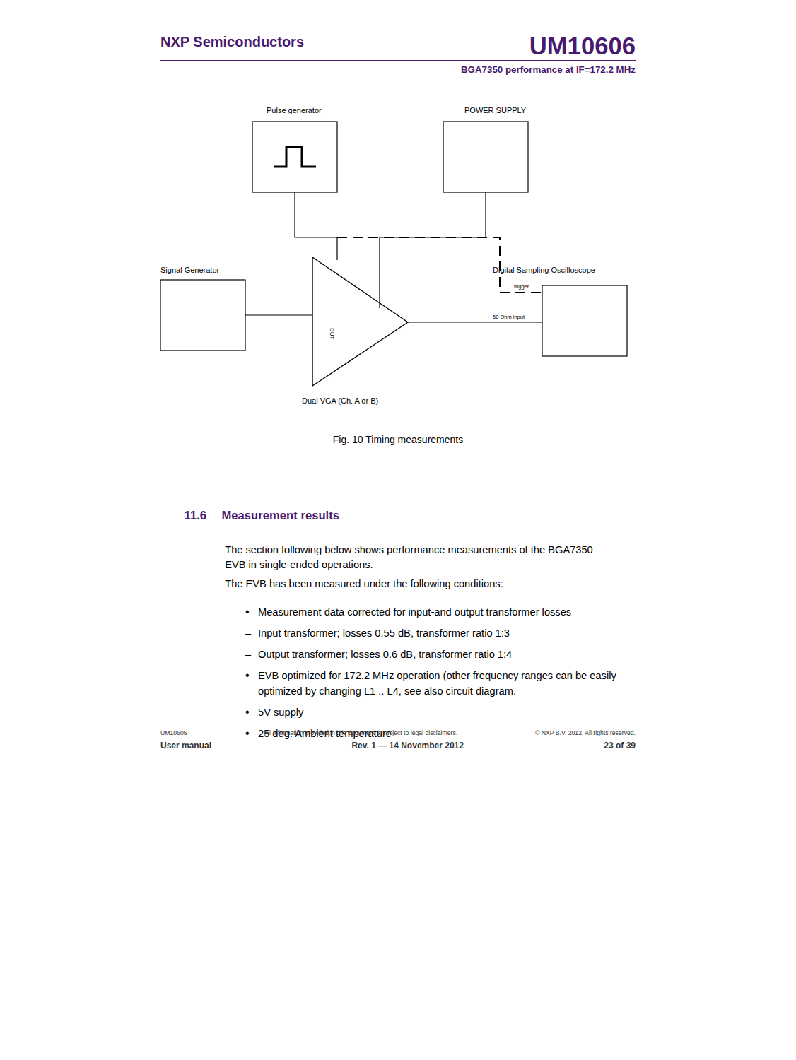NXP Semiconductors
UM10606
BGA7350 performance at IF=172.2 MHz
Pulse generator POWER SUPPLY Signal Generator Digital Sampling Oscilloscope DUT 50 Ohm input trigger Dual VGA (Ch. A or B)
Fig. 10 Timing measurements
11.6 Measurement results
The section following below shows performance measurements of the BGA7350 EVB in single-ended operations.
The EVB has been measured under the following conditions:
Measurement data corrected for input-and output transformer losses
Input transformer; losses 0.55 dB, transformer ratio 1:3
Output transformer; losses 0.6 dB, transformer ratio 1:4
EVB optimized for 172.2 MHz operation (other frequency ranges can be easily optimized by changing L1 .. L4, see also circuit diagram.
5V supply
25 deg. Ambient temperature
UM10606 All information provided in this document is subject to legal disclaimers. © NXP B.V. 2012. All rights reserved.
User manual Rev. 1 — 14 November 2012 23 of 39